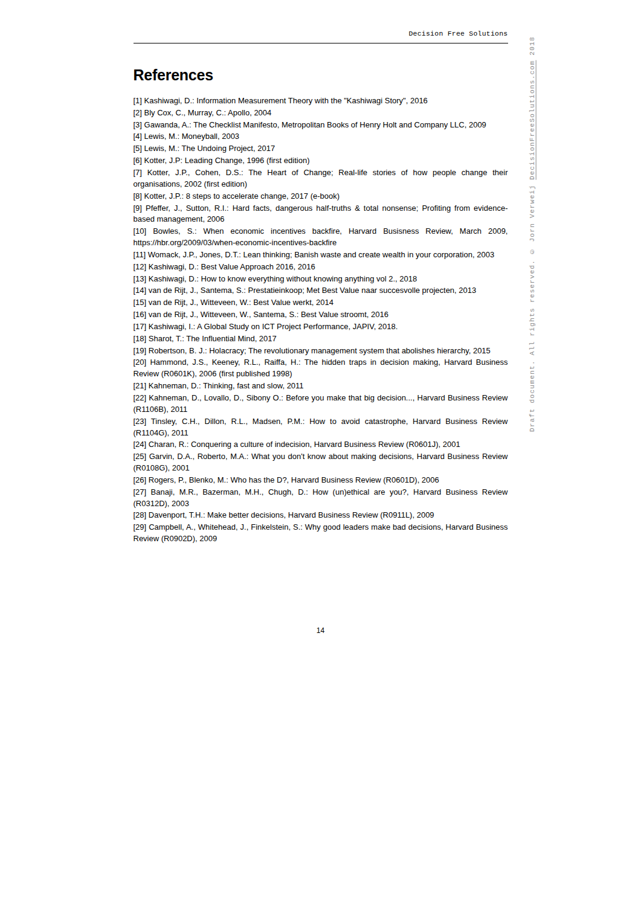Decision Free Solutions
Draft document. All rights reserved. © Jorn Verweij DecisionFreeSolutions.com 2018
References
[1] Kashiwagi, D.: Information Measurement Theory with the "Kashiwagi Story", 2016
[2] Bly Cox, C., Murray, C.: Apollo, 2004
[3] Gawanda, A.: The Checklist Manifesto, Metropolitan Books of Henry Holt and Company LLC, 2009
[4] Lewis, M.: Moneyball, 2003
[5] Lewis, M.: The Undoing Project, 2017
[6] Kotter, J.P: Leading Change, 1996 (first edition)
[7] Kotter, J.P., Cohen, D.S.: The Heart of Change; Real-life stories of how people change their organisations, 2002 (first edition)
[8] Kotter, J.P.: 8 steps to accelerate change, 2017 (e-book)
[9] Pfeffer, J., Sutton, R.I.: Hard facts, dangerous half-truths & total nonsense; Profiting from evidence-based management, 2006
[10] Bowles, S.: When economic incentives backfire, Harvard Busisness Review, March 2009, https://hbr.org/2009/03/when-economic-incentives-backfire
[11] Womack, J.P., Jones, D.T.: Lean thinking; Banish waste and create wealth in your corporation, 2003
[12] Kashiwagi, D.: Best Value Approach 2016, 2016
[13] Kashiwagi, D.: How to know everything without knowing anything vol 2., 2018
[14] van de Rijt, J., Santema, S.: Prestatieinkoop; Met Best Value naar succesvolle projecten, 2013
[15] van de Rijt, J., Witteveen, W.: Best Value werkt, 2014
[16] van de Rijt, J., Witteveen, W., Santema, S.: Best Value stroomt, 2016
[17] Kashiwagi, I.: A Global Study on ICT Project Performance, JAPIV, 2018.
[18] Sharot, T.: The Influential Mind, 2017
[19] Robertson, B. J.: Holacracy; The revolutionary management system that abolishes hierarchy, 2015
[20] Hammond, J.S., Keeney, R.L., Raiffa, H.: The hidden traps in decision making, Harvard Business Review (R0601K), 2006 (first published 1998)
[21] Kahneman, D.: Thinking, fast and slow, 2011
[22] Kahneman, D., Lovallo, D., Sibony O.: Before you make that big decision..., Harvard Business Review (R1106B), 2011
[23] Tinsley, C.H., Dillon, R.L., Madsen, P.M.: How to avoid catastrophe, Harvard Business Review (R1104G), 2011
[24] Charan, R.: Conquering a culture of indecision, Harvard Business Review (R0601J), 2001
[25] Garvin, D.A., Roberto, M.A.: What you don't know about making decisions, Harvard Business Review (R0108G), 2001
[26] Rogers, P., Blenko, M.: Who has the D?, Harvard Business Review (R0601D), 2006
[27] Banaji, M.R., Bazerman, M.H., Chugh, D.: How (un)ethical are you?, Harvard Business Review (R0312D), 2003
[28] Davenport, T.H.: Make better decisions, Harvard Business Review (R0911L), 2009
[29] Campbell, A., Whitehead, J., Finkelstein, S.: Why good leaders make bad decisions, Harvard Business Review (R0902D), 2009
14